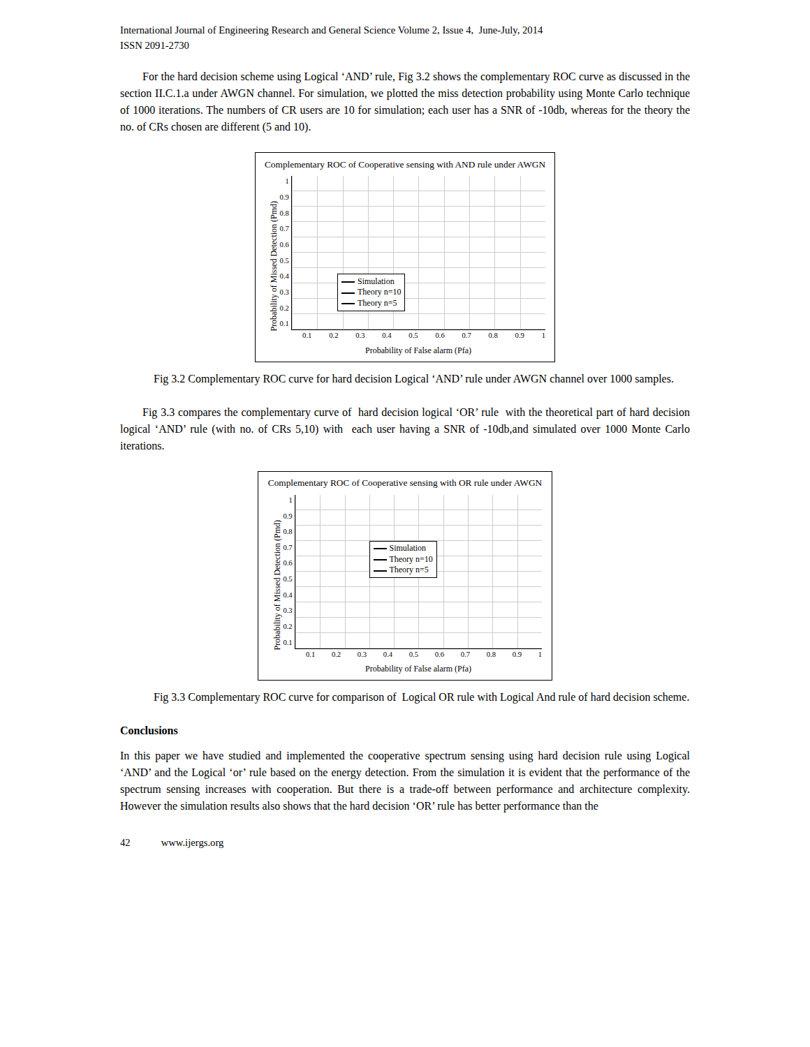International Journal of Engineering Research and General Science Volume 2, Issue 4, June-July, 2014
ISSN 2091-2730
For the hard decision scheme using Logical ‘AND’ rule, Fig 3.2 shows the complementary ROC curve as discussed in the section II.C.1.a under AWGN channel. For simulation, we plotted the miss detection probability using Monte Carlo technique of 1000 iterations. The numbers of CR users are 10 for simulation; each user has a SNR of -10db, whereas for the theory the no. of CRs chosen are different (5 and 10).
Complementary ROC of Cooperative sensing with AND rule under AWGN
Probability of Missed Detection (Pmd)
10.90.80.70.60.50.40.30.20.1
Simulation
Theory n=10
Theory n=5
0.10.20.30.40.50.60.70.80.91
Probability of False alarm (Pfa)
Fig 3.2 Complementary ROC curve for hard decision Logical ‘AND’ rule under AWGN channel over 1000 samples.
Fig 3.3 compares the complementary curve of hard decision logical ‘OR’ rule with the theoretical part of hard decision logical ‘AND’ rule (with no. of CRs 5,10) with each user having a SNR of -10db,and simulated over 1000 Monte Carlo iterations.
Complementary ROC of Cooperative sensing with OR rule under AWGN
Probability of Missed Detection (Pmd)
10.90.80.70.60.50.40.30.20.1
Simulation
Theory n=10
Theory n=5
0.10.20.30.40.50.60.70.80.91
Probability of False alarm (Pfa)
Fig 3.3 Complementary ROC curve for comparison of Logical OR rule with Logical And rule of hard decision scheme.
Conclusions
In this paper we have studied and implemented the cooperative spectrum sensing using hard decision rule using Logical ‘AND’ and the Logical ‘or’ rule based on the energy detection. From the simulation it is evident that the performance of the spectrum sensing increases with cooperation. But there is a trade-off between performance and architecture complexity. However the simulation results also shows that the hard decision ‘OR’ rule has better performance than the
42 www.ijergs.org